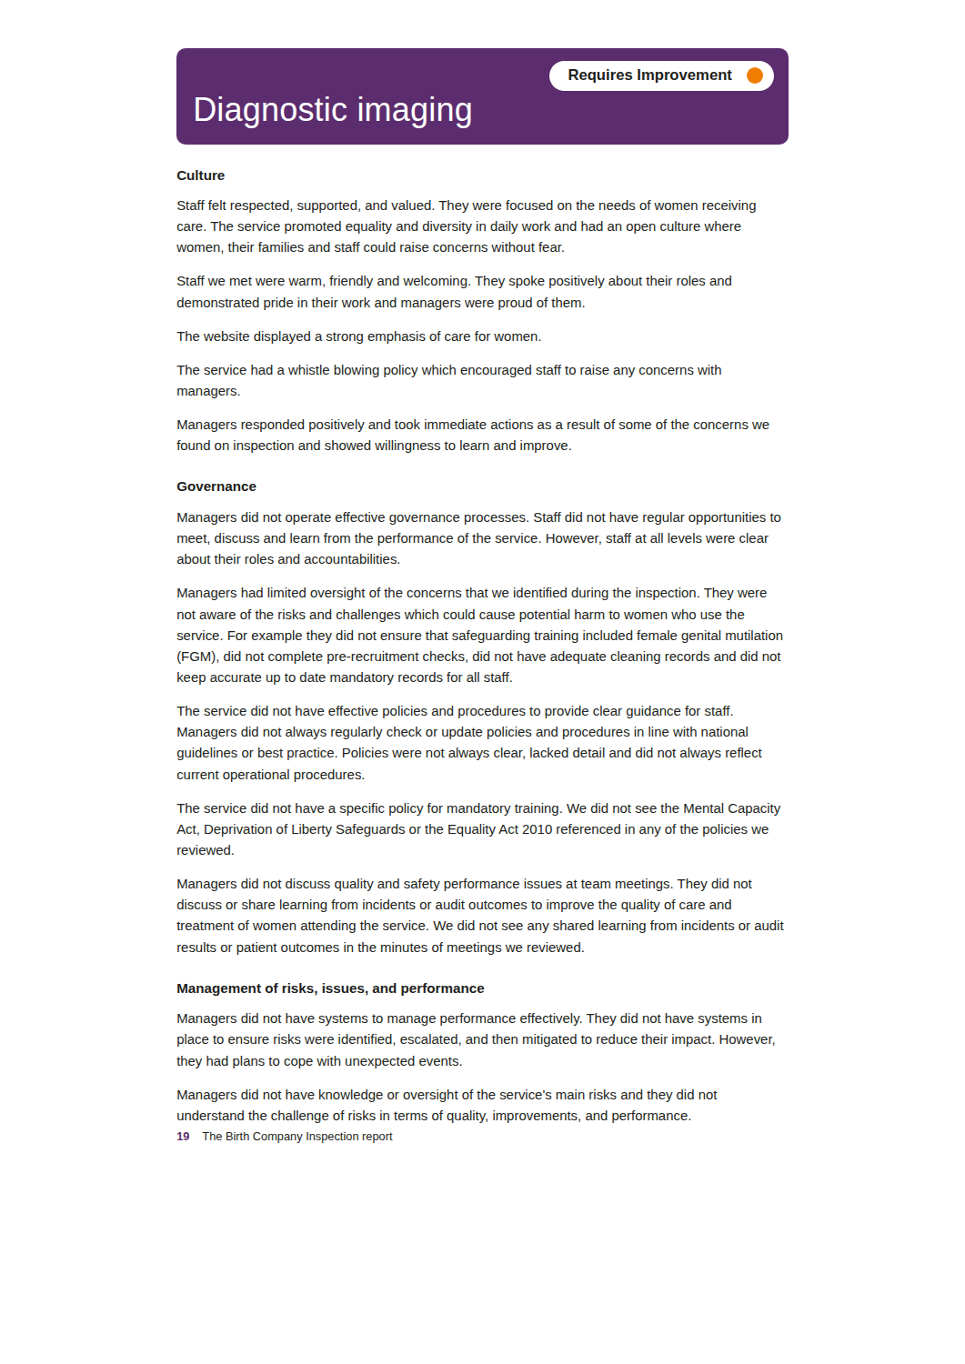Requires Improvement
Diagnostic imaging
Culture
Staff felt respected, supported, and valued. They were focused on the needs of women receiving care. The service promoted equality and diversity in daily work and had an open culture where women, their families and staff could raise concerns without fear.
Staff we met were warm, friendly and welcoming. They spoke positively about their roles and demonstrated pride in their work and managers were proud of them.
The website displayed a strong emphasis of care for women.
The service had a whistle blowing policy which encouraged staff to raise any concerns with managers.
Managers responded positively and took immediate actions as a result of some of the concerns we found on inspection and showed willingness to learn and improve.
Governance
Managers did not operate effective governance processes. Staff did not have regular opportunities to meet, discuss and learn from the performance of the service. However, staff at all levels were clear about their roles and accountabilities.
Managers had limited oversight of the concerns that we identified during the inspection. They were not aware of the risks and challenges which could cause potential harm to women who use the service. For example they did not ensure that safeguarding training included female genital mutilation (FGM), did not complete pre-recruitment checks, did not have adequate cleaning records and did not keep accurate up to date mandatory records for all staff.
The service did not have effective policies and procedures to provide clear guidance for staff. Managers did not always regularly check or update policies and procedures in line with national guidelines or best practice. Policies were not always clear, lacked detail and did not always reflect current operational procedures.
The service did not have a specific policy for mandatory training. We did not see the Mental Capacity Act, Deprivation of Liberty Safeguards or the Equality Act 2010 referenced in any of the policies we reviewed.
Managers did not discuss quality and safety performance issues at team meetings. They did not discuss or share learning from incidents or audit outcomes to improve the quality of care and treatment of women attending the service. We did not see any shared learning from incidents or audit results or patient outcomes in the minutes of meetings we reviewed.
Management of risks, issues, and performance
Managers did not have systems to manage performance effectively. They did not have systems in place to ensure risks were identified, escalated, and then mitigated to reduce their impact. However, they had plans to cope with unexpected events.
Managers did not have knowledge or oversight of the service's main risks and they did not understand the challenge of risks in terms of quality, improvements, and performance.
19 The Birth Company Inspection report